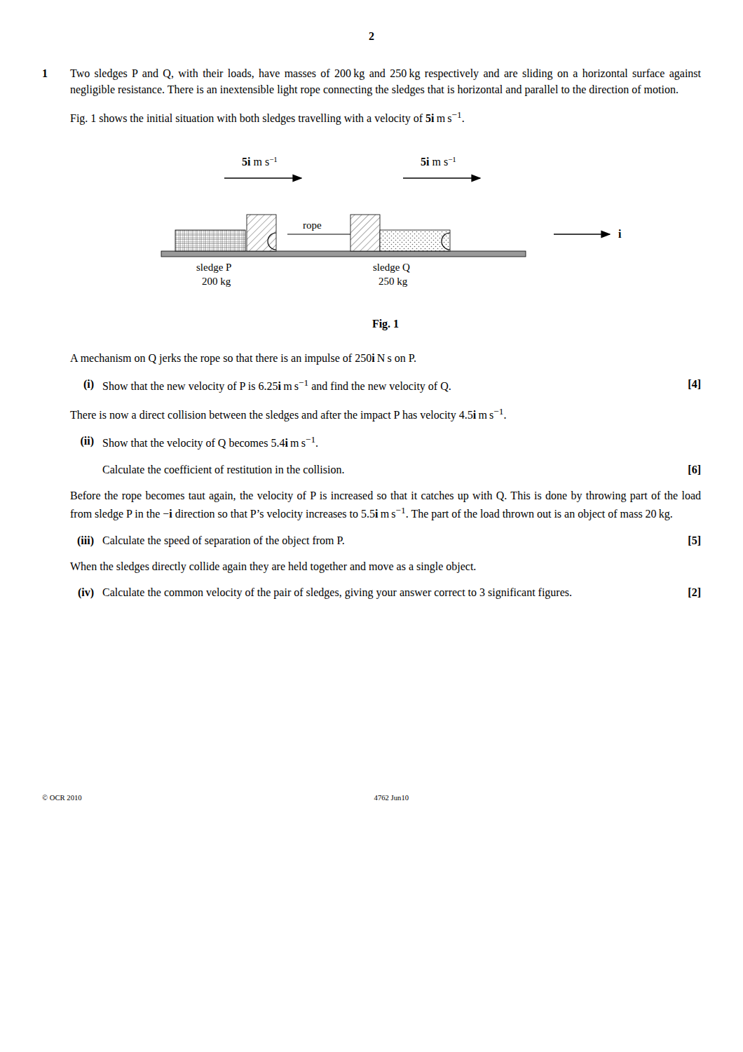2
1
Two sledges P and Q, with their loads, have masses of 200 kg and 250 kg respectively and are sliding on a horizontal surface against negligible resistance. There is an inextensible light rope connecting the sledges that is horizontal and parallel to the direction of motion.
Fig. 1 shows the initial situation with both sledges travelling with a velocity of 5i m s−1.
5i m s−1 5i m s−1 rope sledge P 200 kg sledge Q 250 kg i
Fig. 1
A mechanism on Q jerks the rope so that there is an impulse of 250i N s on P.
(i)
Show that the new velocity of P is 6.25i m s−1 and find the new velocity of Q.[4]
There is now a direct collision between the sledges and after the impact P has velocity 4.5i m s−1.
(ii)
Show that the velocity of Q becomes 5.4i m s−1.
Calculate the coefficient of restitution in the collision.[6]
Before the rope becomes taut again, the velocity of P is increased so that it catches up with Q. This is done by throwing part of the load from sledge P in the −i direction so that P’s velocity increases to 5.5i m s−1. The part of the load thrown out is an object of mass 20 kg.
(iii)
Calculate the speed of separation of the object from P.[5]
When the sledges directly collide again they are held together and move as a single object.
(iv)
Calculate the common velocity of the pair of sledges, giving your answer correct to 3 significant figures.[2]
© OCR 2010 4762 Jun10